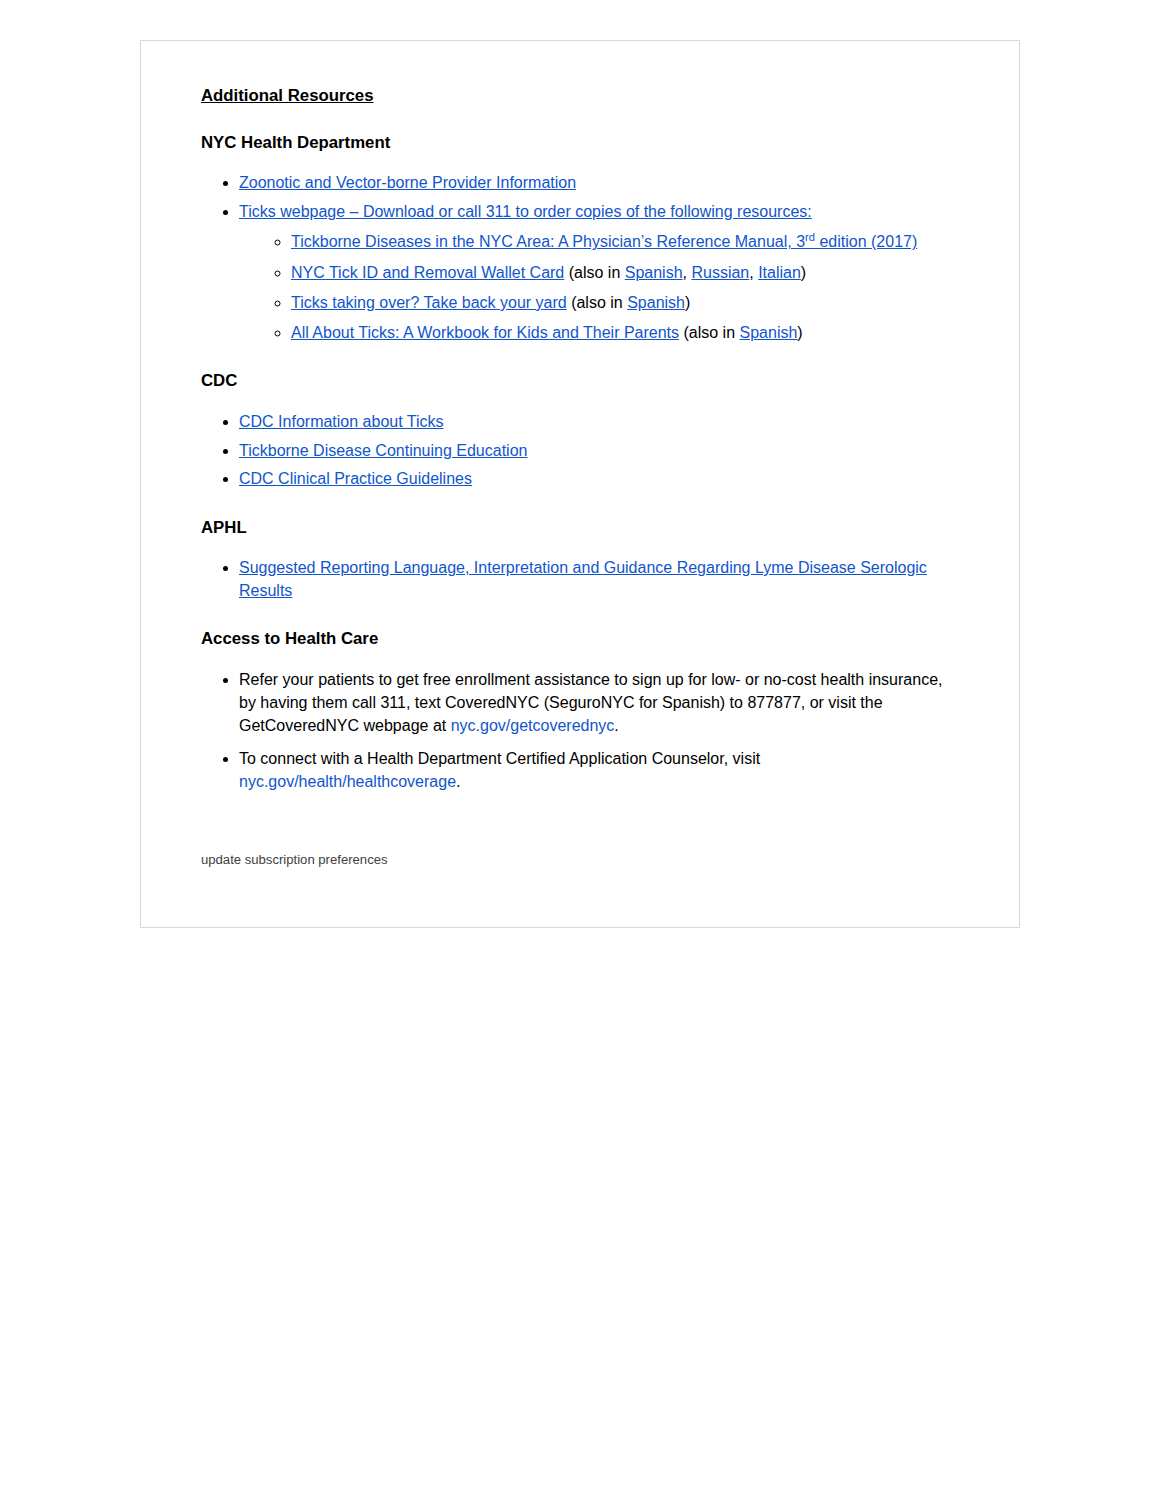Additional Resources
NYC Health Department
Zoonotic and Vector-borne Provider Information
Ticks webpage – Download or call 311 to order copies of the following resources:
Tickborne Diseases in the NYC Area: A Physician’s Reference Manual, 3rd edition (2017)
NYC Tick ID and Removal Wallet Card (also in Spanish, Russian, Italian)
Ticks taking over? Take back your yard (also in Spanish)
All About Ticks: A Workbook for Kids and Their Parents (also in Spanish)
CDC
CDC Information about Ticks
Tickborne Disease Continuing Education
CDC Clinical Practice Guidelines
APHL
Suggested Reporting Language, Interpretation and Guidance Regarding Lyme Disease Serologic Results
Access to Health Care
Refer your patients to get free enrollment assistance to sign up for low- or no-cost health insurance, by having them call 311, text CoveredNYC (SeguroNYC for Spanish) to 877877, or visit the GetCoveredNYC webpage at nyc.gov/getcoverednyc.
To connect with a Health Department Certified Application Counselor, visit nyc.gov/health/healthcoverage.
update subscription preferences